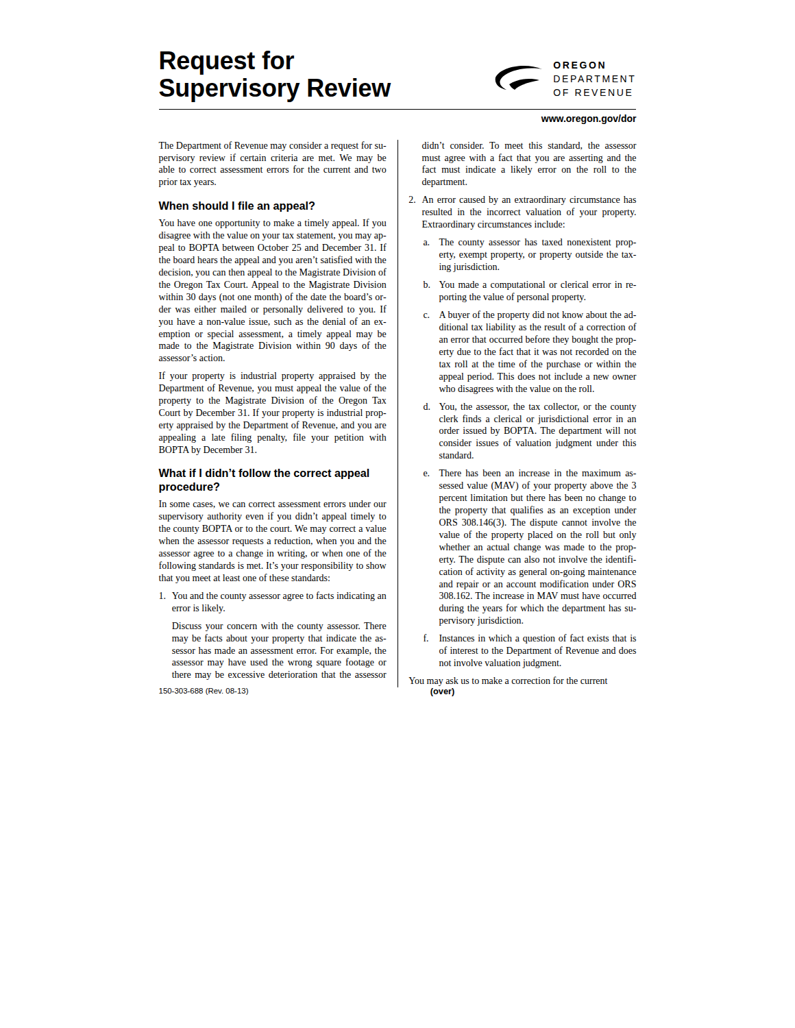Request for
Supervisory Review
OREGON
DEPARTMENT
OF REVENUE
www.oregon.gov/dor
The Department of Revenue may consider a request for supervisory review if certain criteria are met. We may be able to correct assessment errors for the current and two prior tax years.
When should I file an appeal?
You have one opportunity to make a timely appeal. If you disagree with the value on your tax statement, you may appeal to BOPTA between October 25 and December 31. If the board hears the appeal and you aren’t satisfied with the decision, you can then appeal to the Magistrate Division of the Oregon Tax Court. Appeal to the Magistrate Division within 30 days (not one month) of the date the board’s order was either mailed or personally delivered to you. If you have a non-value issue, such as the denial of an exemption or special assessment, a timely appeal may be made to the Magistrate Division within 90 days of the assessor’s action.
If your property is industrial property appraised by the Department of Revenue, you must appeal the value of the property to the Magistrate Division of the Oregon Tax Court by December 31. If your property is industrial property appraised by the Department of Revenue, and you are appealing a late filing penalty, file your petition with BOPTA by December 31.
What if I didn’t follow the correct appeal procedure?
In some cases, we can correct assessment errors under our supervisory authority even if you didn’t appeal timely to the county BOPTA or to the court. We may correct a value when the assessor requests a reduction, when you and the assessor agree to a change in writing, or when one of the following standards is met. It’s your responsibility to show that you meet at least one of these standards:
1. You and the county assessor agree to facts indicating an error is likely.
Discuss your concern with the county assessor. There may be facts about your property that indicate the assessor has made an assessment error. For example, the assessor may have used the wrong square footage or there may be excessive deterioration that the assessor didn’t consider. To meet this standard, the assessor must agree with a fact that you are asserting and the fact must indicate a likely error on the roll to the department.
2. An error caused by an extraordinary circumstance has resulted in the incorrect valuation of your property. Extraordinary circumstances include:
a. The county assessor has taxed nonexistent property, exempt property, or property outside the taxing jurisdiction.
b. You made a computational or clerical error in reporting the value of personal property.
c. A buyer of the property did not know about the additional tax liability as the result of a correction of an error that occurred before they bought the property due to the fact that it was not recorded on the tax roll at the time of the purchase or within the appeal period. This does not include a new owner who disagrees with the value on the roll.
d. You, the assessor, the tax collector, or the county clerk finds a clerical or jurisdictional error in an order issued by BOPTA. The department will not consider issues of valuation judgment under this standard.
e. There has been an increase in the maximum assessed value (MAV) of your property above the 3 percent limitation but there has been no change to the property that qualifies as an exception under ORS 308.146(3). The dispute cannot involve the value of the property placed on the roll but only whether an actual change was made to the property. The dispute can also not involve the identification of activity as general on-going maintenance and repair or an account modification under ORS 308.162. The increase in MAV must have occurred during the years for which the department has supervisory jurisdiction.
f. Instances in which a question of fact exists that is of interest to the Department of Revenue and does not involve valuation judgment.
You may ask us to make a correction for the current
150-303-688 (Rev. 08-13)
(over)